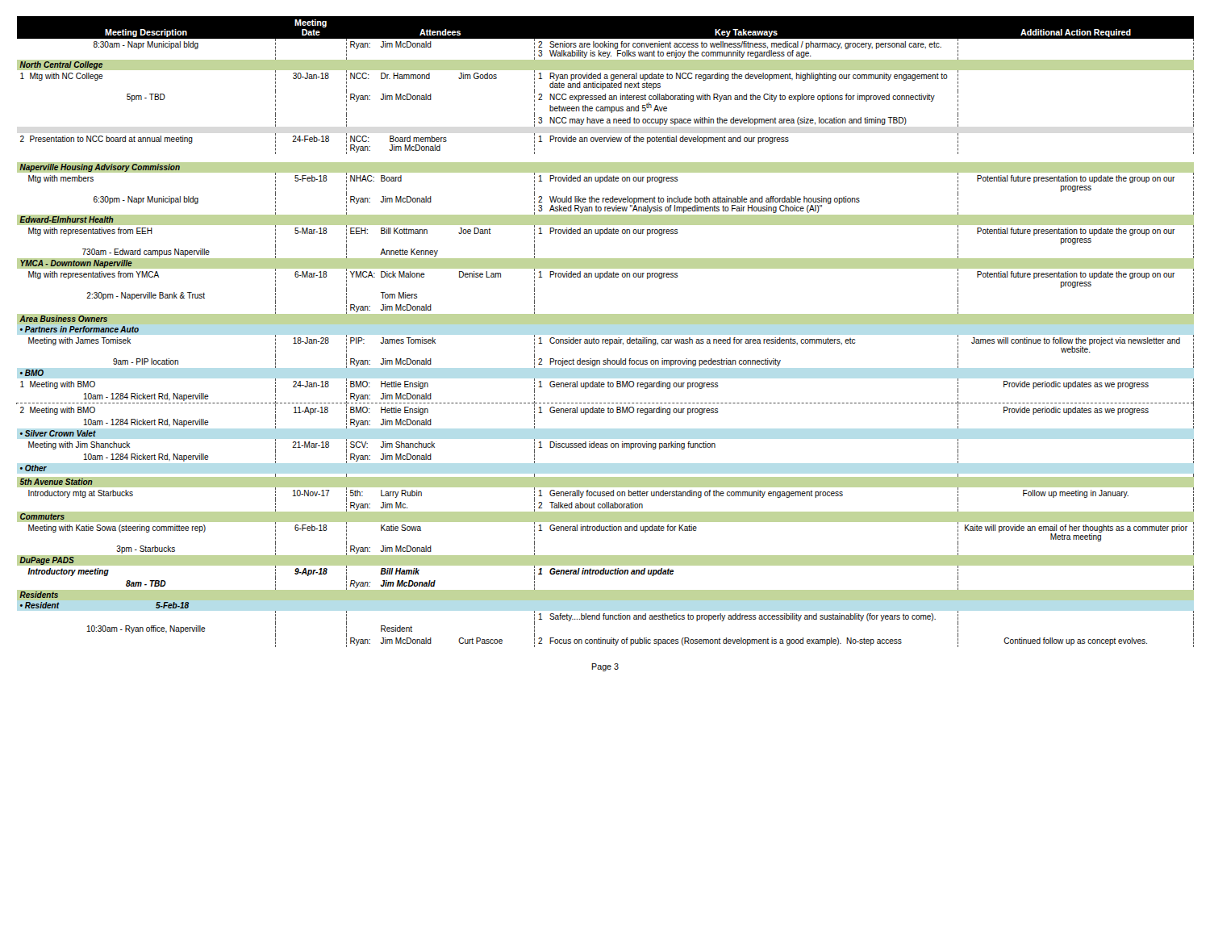| Meeting Description | Meeting Date | Attendees | Key Takeaways | Additional Action Required |
| --- | --- | --- | --- | --- |
| 8:30am - Napr Municipal bldg | | Ryan: Jim McDonald | 2 Seniors are looking for convenient access to wellness/fitness, medical / pharmacy, grocery, personal care, etc. 3 Walkability is key. Folks want to enjoy the communnity regardless of age. | |
| North Central College |
| 1 Mtg with NC College | 30-Jan-18 | NCC: Dr. Hammond Jim Godos | 1 Ryan provided a general update to NCC regarding the development, highlighting our community engagement to date and anticipated next steps | |
| 5pm - TBD | | Ryan: Jim McDonald | 2 NCC expressed an interest collaborating with Ryan and the City to explore options for improved connectivity between the campus and 5 th Ave | |
| | | | 3 NCC may have a need to occupy space within the development area (size, location and timing TBD) | |
| 2 Presentation to NCC board at annual meeting | 24-Feb-18 | NCC: Board members Ryan: Jim McDonald | 1 Provide an overview of the potential development and our progress | |
| Naperville Housing Advisory Commission |
| Mtg with members | 5-Feb-18 | NHAC: Board | 1 Provided an update on our progress | Potential future presentation to update the group on our progress |
| 6:30pm - Napr Municipal bldg | | Ryan: Jim McDonald | 2 Would like the redevelopment to include both attainable and affordable housing options 3 Asked Ryan to review "Analysis of Impediments to Fair Housing Choice (AI)" | |
| Edward-Elmhurst Health |
| Mtg with representatives from EEH | 5-Mar-18 | EEH: Bill Kottmann Joe Dant | 1 Provided an update on our progress | Potential future presentation to update the group on our progress |
| 730am - Edward campus Naperville | | Annette Kenney | | |
| YMCA - Downtown Naperville |
| Mtg with representatives from YMCA | 6-Mar-18 | YMCA: Dick Malone Denise Lam | 1 Provided an update on our progress | Potential future presentation to update the group on our progress |
| 2:30pm - Naperville Bank & Trust | | Tom Miers | | |
| | | Ryan: Jim McDonald | | |
| Area Business Owners |
| Partners in Performance Auto |
| Meeting with James Tomisek | 18-Jan-28 | PIP: James Tomisek | 1 Consider auto repair, detailing, car wash as a need for area residents, commuters, etc | James will continue to follow the project via newsletter and website. |
| 9am - PIP location | | Ryan: Jim McDonald | 2 Project design should focus on improving pedestrian connectivity | |
| BMO |
| 1 Meeting with BMO | 24-Jan-18 | BMO: Hettie Ensign | 1 General update to BMO regarding our progress | Provide periodic updates as we progress |
| 10am - 1284 Rickert Rd, Naperville | | Ryan: Jim McDonald | | |
| 2 Meeting with BMO | 11-Apr-18 | BMO: Hettie Ensign | 1 General update to BMO regarding our progress | Provide periodic updates as we progress |
| 10am - 1284 Rickert Rd, Naperville | | Ryan: Jim McDonald | | |
| Silver Crown Valet |
| Meeting with Jim Shanchuck | 21-Mar-18 | SCV: Jim Shanchuck | 1 Discussed ideas on improving parking function | |
| 10am - 1284 Rickert Rd, Naperville | | Ryan: Jim McDonald | | |
| Other |
| 5th Avenue Station |
| Introductory mtg at Starbucks | 10-Nov-17 | 5th: Larry Rubin | 1 Generally focused on better understanding of the community engagement process | Follow up meeting in January. |
| | | Ryan: Jim Mc. | 2 Talked about collaboration | |
| Commuters |
| Meeting with Katie Sowa (steering committee rep) | 6-Feb-18 | Katie Sowa | 1 General introduction and update for Katie | Kaite will provide an email of her thoughts as a commuter prior Metra meeting |
| 3pm - Starbucks | | Ryan: Jim McDonald | | |
| DuPage PADS |
| Introductory meeting | 9-Apr-18 | Bill Hamik | 1 General introduction and update | |
| 8am - TBD | | Ryan: Jim McDonald | | |
| Residents |
| Resident 5-Feb-18 |
| | | | 1 Safety....blend function and aesthetics to properly address accessibility and sustainablity (for years to come). | |
| 10:30am - Ryan office, Naperville | | Resident | | |
| | | Ryan: Jim McDonald Curt Pascoe | 2 Focus on continuity of public spaces (Rosemont development is a good example). No-step access | Continued follow up as concept evolves. |
Page 3